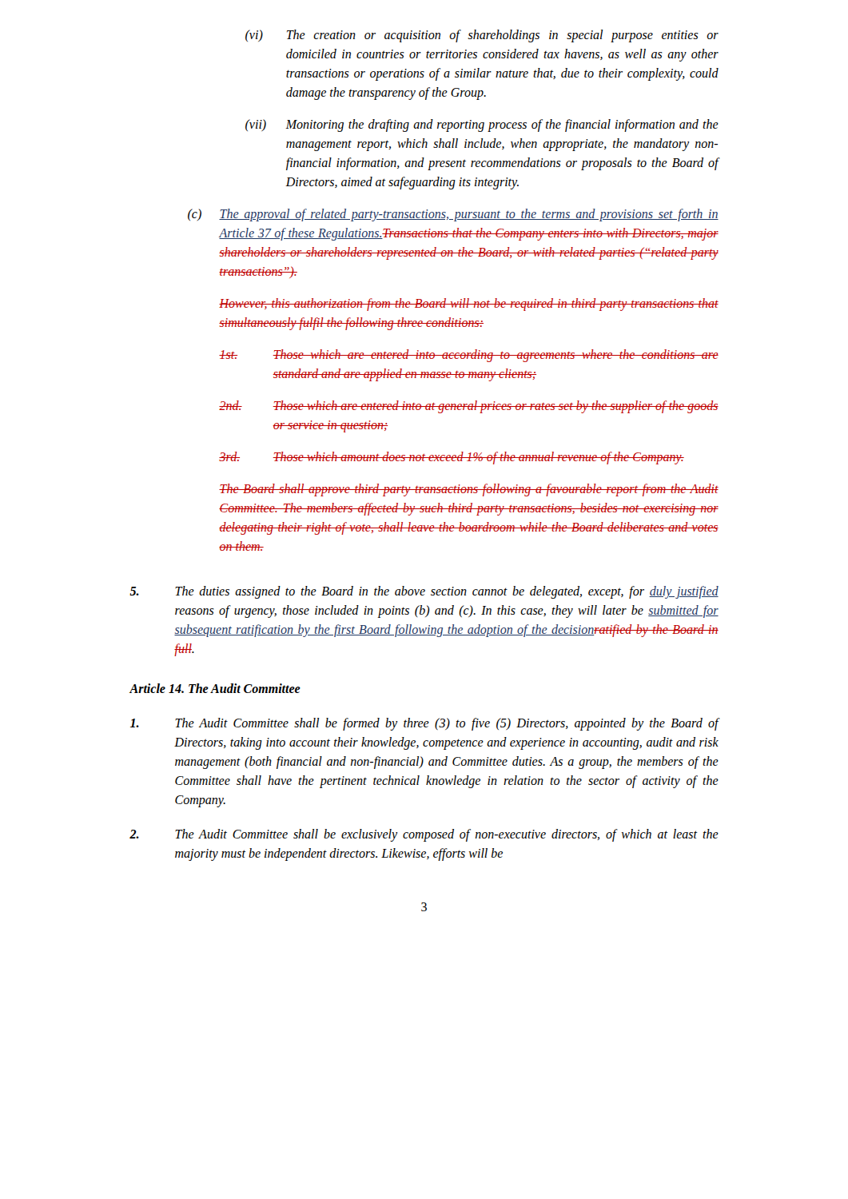(vi) The creation or acquisition of shareholdings in special purpose entities or domiciled in countries or territories considered tax havens, as well as any other transactions or operations of a similar nature that, due to their complexity, could damage the transparency of the Group.
(vii) Monitoring the drafting and reporting process of the financial information and the management report, which shall include, when appropriate, the mandatory non-financial information, and present recommendations or proposals to the Board of Directors, aimed at safeguarding its integrity.
(c)
The approval of related party-transactions, pursuant to the terms and provisions set forth in Article 37 of these Regulations. Transactions that the Company enters into with Directors, major shareholders or shareholders represented on the Board, or with related parties (“related party transactions”).
However, this authorization from the Board will not be required in third party transactions that simultaneously fulfil the following three conditions:
1st. Those which are entered into according to agreements where the conditions are standard and are applied en masse to many clients;
2nd. Those which are entered into at general prices or rates set by the supplier of the goods or service in question;
3rd. Those which amount does not exceed 1% of the annual revenue of the Company.
The Board shall approve third party transactions following a favourable report from the Audit Committee. The members affected by such third party transactions, besides not exercising nor delegating their right of vote, shall leave the boardroom while the Board deliberates and votes on them.
5. The duties assigned to the Board in the above section cannot be delegated, except, for duly justified reasons of urgency, those included in points (b) and (c). In this case, they will later be submitted for subsequent ratification by the first Board following the adoption of the decision ratified by the Board in full.
Article 14. The Audit Committee
1. The Audit Committee shall be formed by three (3) to five (5) Directors, appointed by the Board of Directors, taking into account their knowledge, competence and experience in accounting, audit and risk management (both financial and non-financial) and Committee duties. As a group, the members of the Committee shall have the pertinent technical knowledge in relation to the sector of activity of the Company.
2. The Audit Committee shall be exclusively composed of non-executive directors, of which at least the majority must be independent directors. Likewise, efforts will be
3